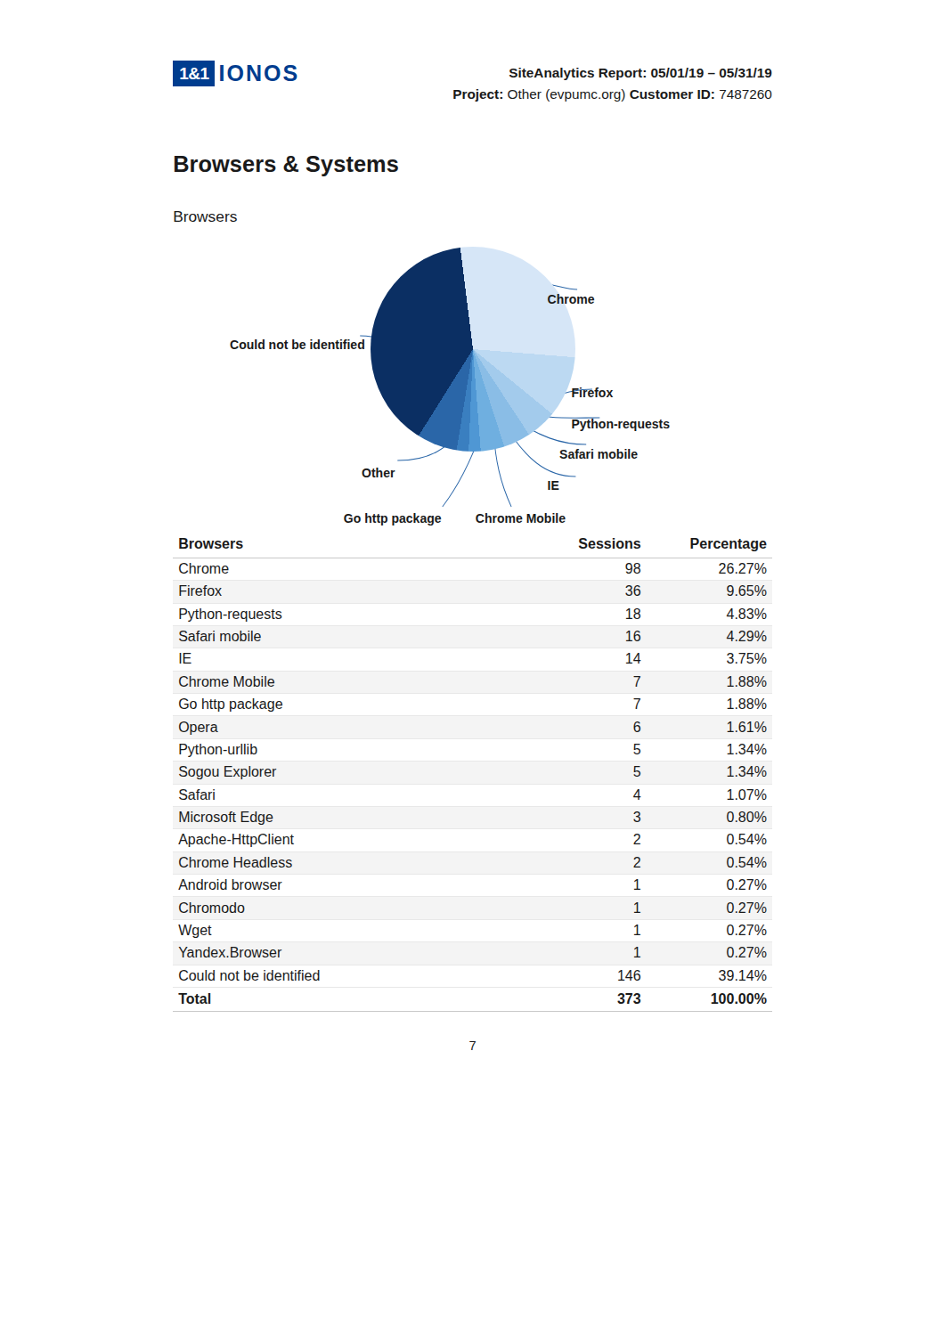1&1 IONOS
SiteAnalytics Report: 05/01/19 – 05/31/19
Project: Other (evpumc.org) Customer ID: 7487260
Browsers & Systems
Browsers
Chrome
Firefox
Python-requests
Safari mobile
IE
Chrome Mobile
Go http package
Other
Could not be identified
| Browsers | Sessions | Percentage |
| --- | --- | --- |
| Chrome | 98 | 26.27% |
| Firefox | 36 | 9.65% |
| Python-requests | 18 | 4.83% |
| Safari mobile | 16 | 4.29% |
| IE | 14 | 3.75% |
| Chrome Mobile | 7 | 1.88% |
| Go http package | 7 | 1.88% |
| Opera | 6 | 1.61% |
| Python-urllib | 5 | 1.34% |
| Sogou Explorer | 5 | 1.34% |
| Safari | 4 | 1.07% |
| Microsoft Edge | 3 | 0.80% |
| Apache-HttpClient | 2 | 0.54% |
| Chrome Headless | 2 | 0.54% |
| Android browser | 1 | 0.27% |
| Chromodo | 1 | 0.27% |
| Wget | 1 | 0.27% |
| Yandex.Browser | 1 | 0.27% |
| Could not be identified | 146 | 39.14% |
| Total | 373 | 100.00% |
7